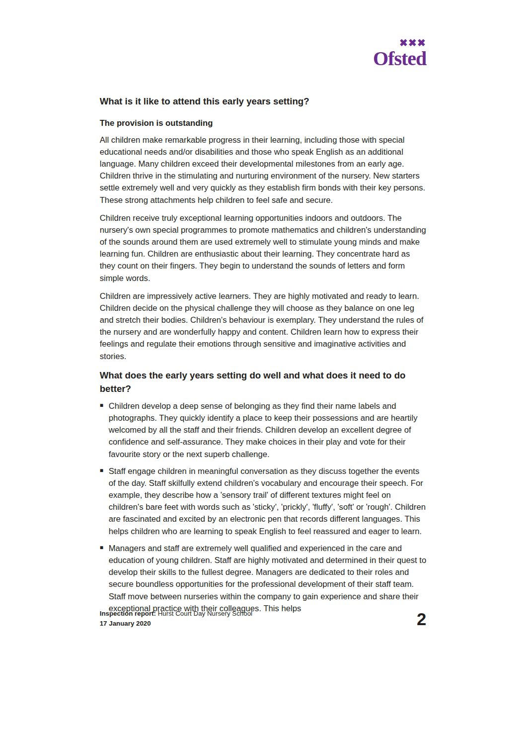✖✖✖
Ofsted
What is it like to attend this early years setting?
The provision is outstanding
All children make remarkable progress in their learning, including those with special educational needs and/or disabilities and those who speak English as an additional language. Many children exceed their developmental milestones from an early age. Children thrive in the stimulating and nurturing environment of the nursery. New starters settle extremely well and very quickly as they establish firm bonds with their key persons. These strong attachments help children to feel safe and secure.
Children receive truly exceptional learning opportunities indoors and outdoors. The nursery's own special programmes to promote mathematics and children's understanding of the sounds around them are used extremely well to stimulate young minds and make learning fun. Children are enthusiastic about their learning. They concentrate hard as they count on their fingers. They begin to understand the sounds of letters and form simple words.
Children are impressively active learners. They are highly motivated and ready to learn. Children decide on the physical challenge they will choose as they balance on one leg and stretch their bodies. Children's behaviour is exemplary. They understand the rules of the nursery and are wonderfully happy and content. Children learn how to express their feelings and regulate their emotions through sensitive and imaginative activities and stories.
What does the early years setting do well and what does it need to do better?
Children develop a deep sense of belonging as they find their name labels and photographs. They quickly identify a place to keep their possessions and are heartily welcomed by all the staff and their friends. Children develop an excellent degree of confidence and self-assurance. They make choices in their play and vote for their favourite story or the next superb challenge.
Staff engage children in meaningful conversation as they discuss together the events of the day. Staff skilfully extend children's vocabulary and encourage their speech. For example, they describe how a 'sensory trail' of different textures might feel on children's bare feet with words such as 'sticky', 'prickly', 'fluffy', 'soft' or 'rough'. Children are fascinated and excited by an electronic pen that records different languages. This helps children who are learning to speak English to feel reassured and eager to learn.
Managers and staff are extremely well qualified and experienced in the care and education of young children. Staff are highly motivated and determined in their quest to develop their skills to the fullest degree. Managers are dedicated to their roles and secure boundless opportunities for the professional development of their staff team. Staff move between nurseries within the company to gain experience and share their exceptional practice with their colleagues. This helps
Inspection report: Hurst Court Day Nursery School
17 January 2020
2